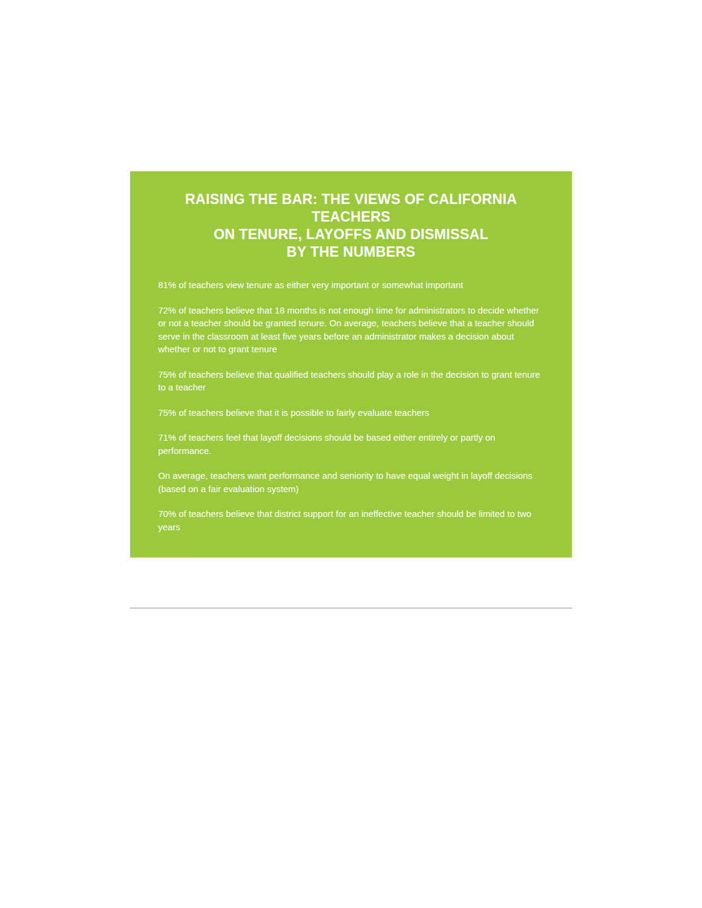Raising the Bar: The Views of California Teachers
on Tenure, Layoffs and Dismissal
By the Numbers
81% of teachers view tenure as either very important or somewhat important
72% of teachers believe that 18 months is not enough time for administrators to decide whether or not a teacher should be granted tenure. On average, teachers believe that a teacher should serve in the classroom at least five years before an administrator makes a decision about whether or not to grant tenure
75% of teachers believe that qualified teachers should play a role in the decision to grant tenure to a teacher
75% of teachers believe that it is possible to fairly evaluate teachers
71% of teachers feel that layoff decisions should be based either entirely or partly on performance.
On average, teachers want performance and seniority to have equal weight in layoff decisions (based on a fair evaluation system)
70% of teachers believe that district support for an ineffective teacher should be limited to two years